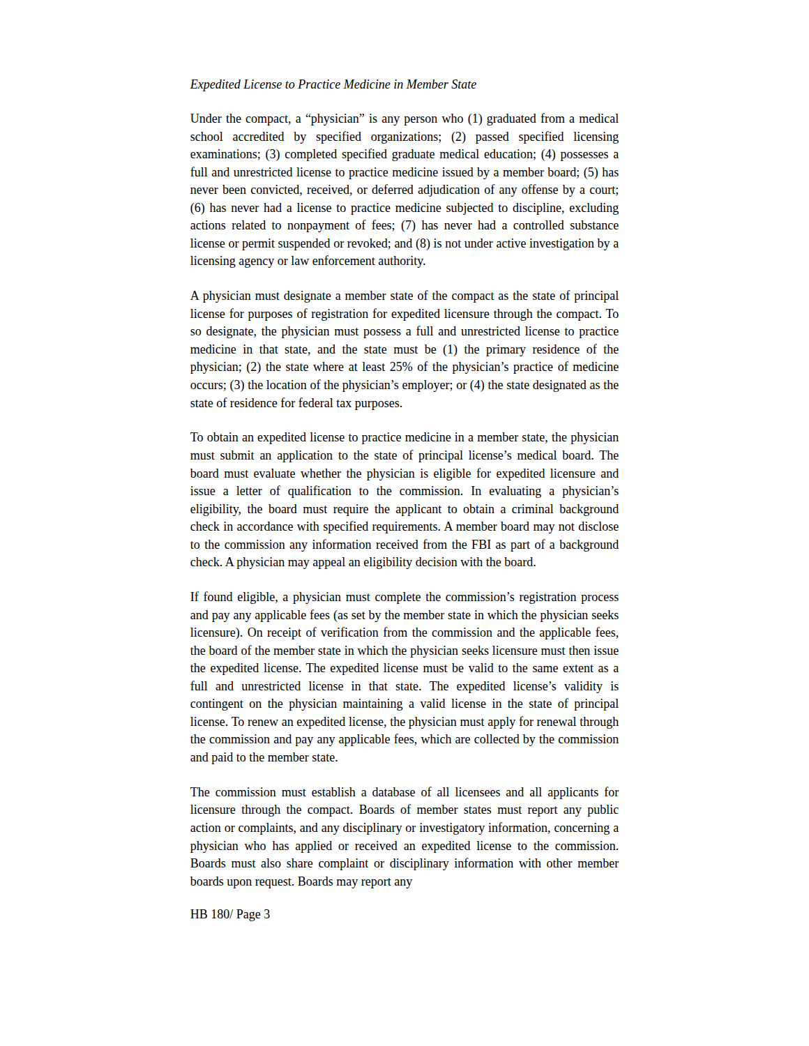Expedited License to Practice Medicine in Member State
Under the compact, a “physician” is any person who (1) graduated from a medical school accredited by specified organizations; (2) passed specified licensing examinations; (3) completed specified graduate medical education; (4) possesses a full and unrestricted license to practice medicine issued by a member board; (5) has never been convicted, received, or deferred adjudication of any offense by a court; (6) has never had a license to practice medicine subjected to discipline, excluding actions related to nonpayment of fees; (7) has never had a controlled substance license or permit suspended or revoked; and (8) is not under active investigation by a licensing agency or law enforcement authority.
A physician must designate a member state of the compact as the state of principal license for purposes of registration for expedited licensure through the compact. To so designate, the physician must possess a full and unrestricted license to practice medicine in that state, and the state must be (1) the primary residence of the physician; (2) the state where at least 25% of the physician’s practice of medicine occurs; (3) the location of the physician’s employer; or (4) the state designated as the state of residence for federal tax purposes.
To obtain an expedited license to practice medicine in a member state, the physician must submit an application to the state of principal license’s medical board. The board must evaluate whether the physician is eligible for expedited licensure and issue a letter of qualification to the commission. In evaluating a physician’s eligibility, the board must require the applicant to obtain a criminal background check in accordance with specified requirements. A member board may not disclose to the commission any information received from the FBI as part of a background check. A physician may appeal an eligibility decision with the board.
If found eligible, a physician must complete the commission’s registration process and pay any applicable fees (as set by the member state in which the physician seeks licensure). On receipt of verification from the commission and the applicable fees, the board of the member state in which the physician seeks licensure must then issue the expedited license. The expedited license must be valid to the same extent as a full and unrestricted license in that state. The expedited license’s validity is contingent on the physician maintaining a valid license in the state of principal license. To renew an expedited license, the physician must apply for renewal through the commission and pay any applicable fees, which are collected by the commission and paid to the member state.
The commission must establish a database of all licensees and all applicants for licensure through the compact. Boards of member states must report any public action or complaints, and any disciplinary or investigatory information, concerning a physician who has applied or received an expedited license to the commission. Boards must also share complaint or disciplinary information with other member boards upon request. Boards may report any
HB 180/ Page 3